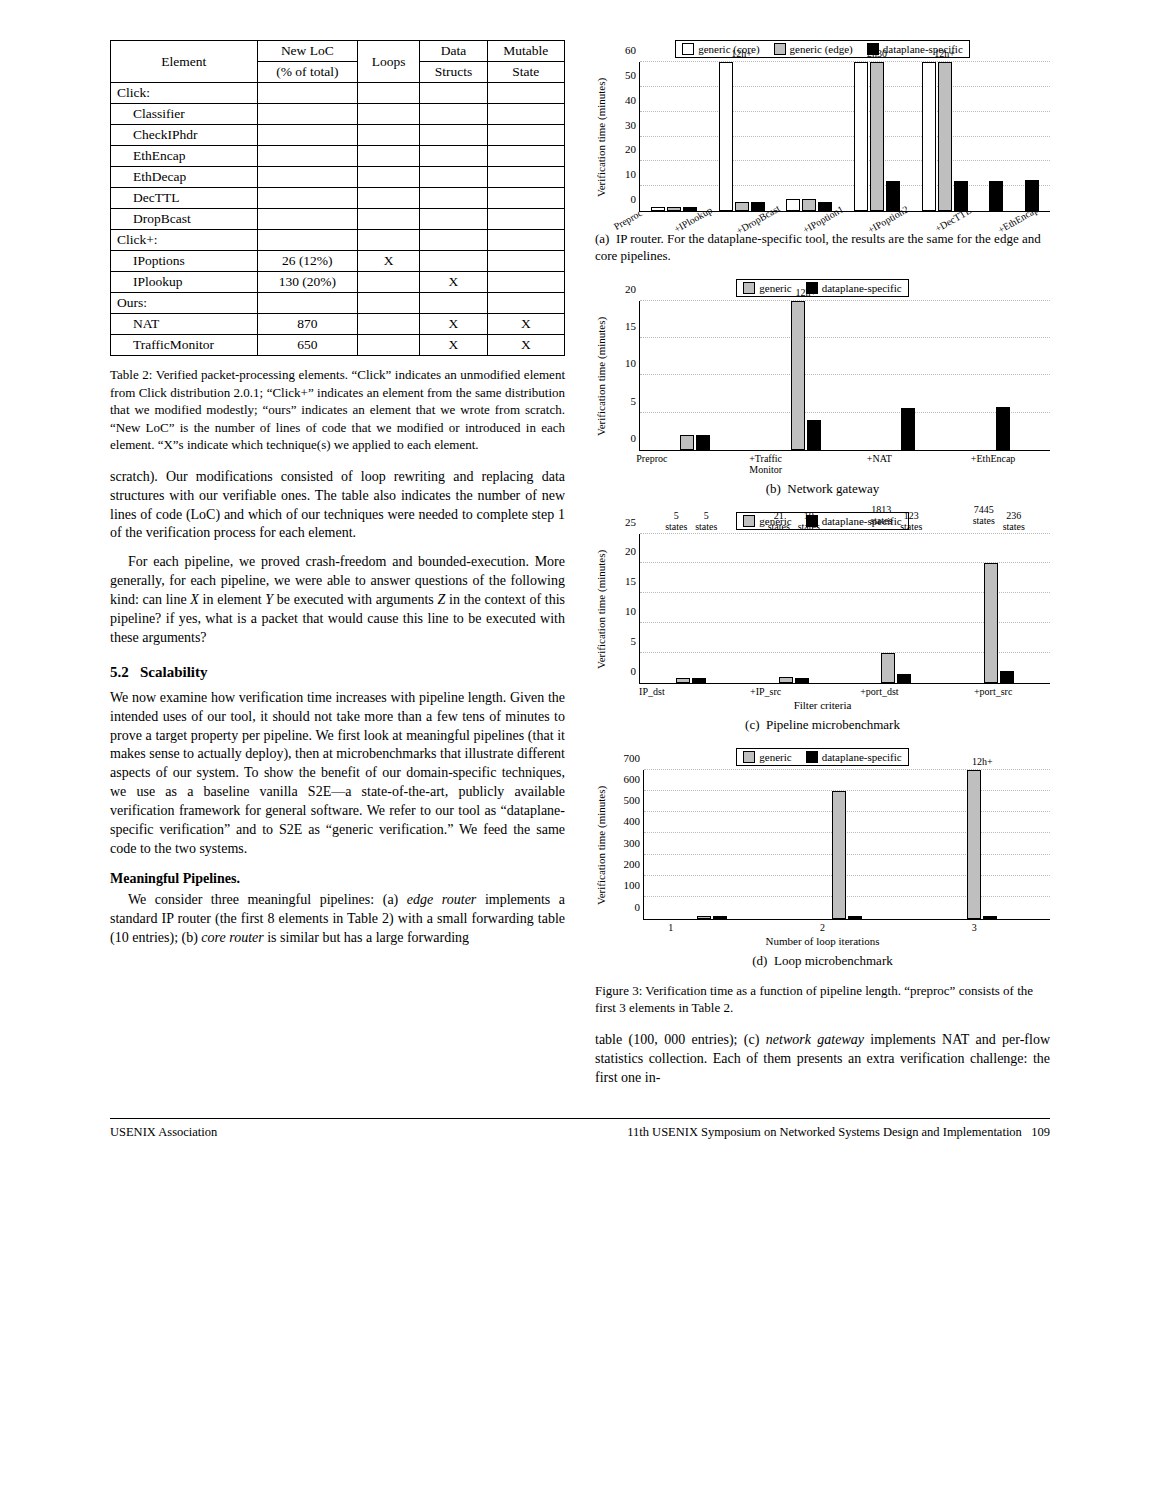| Element | New LoC | Loops | Data | Mutable |
| --- | --- | --- | --- | --- |
| (% of total) | Structs | State |
| Click: | | | | |
| Classifier | | | | |
| CheckIPhdr | | | | |
| EthEncap | | | | |
| EthDecap | | | | |
| DecTTL | | | | |
| DropBcast | | | | |
| Click+: | | | | |
| IPoptions | 26 (12%) | X | | |
| IPlookup | 130 (20%) | | X | |
| Ours: | | | | |
| NAT | 870 | | X | X |
| TrafficMonitor | 650 | | X | X |
Table 2: Verified packet-processing elements. “Click” indicates an unmodified element from Click distribution 2.0.1; “Click+” indicates an element from the same distribution that we modified modestly; “ours” indicates an element that we wrote from scratch. “New LoC” is the number of lines of code that we modified or introduced in each element. “X”s indicate which technique(s) we applied to each element.
scratch). Our modifications consisted of loop rewriting and replacing data structures with our verifiable ones. The table also indicates the number of new lines of code (LoC) and which of our techniques were needed to complete step 1 of the verification process for each element.
For each pipeline, we proved crash-freedom and bounded-execution. More generally, for each pipeline, we were able to answer questions of the following kind: can line X in element Y be executed with arguments Z in the context of this pipeline? if yes, what is a packet that would cause this line to be executed with these arguments?
5.2 Scalability
We now examine how verification time increases with pipeline length. Given the intended uses of our tool, it should not take more than a few tens of minutes to prove a target property per pipeline. We first look at meaningful pipelines (that it makes sense to actually deploy), then at microbenchmarks that illustrate different aspects of our system. To show the benefit of our domain-specific techniques, we use as a baseline vanilla S2E—a state-of-the-art, publicly available verification framework for general software. We refer to our tool as “dataplane-specific verification” and to S2E as “generic verification.” We feed the same code to the two systems.
Meaningful Pipelines.
We consider three meaningful pipelines: (a) edge router implements a standard IP router (the first 8 elements in Table 2) with a small forwarding table (10 entries); (b) core router is similar but has a large forwarding
generic (core) generic (edge) dataplane-specific
Verification time (minutes)
0
10
20
30
40
50
60
12h+
2h30
12h+
Preproc
+IPlookup
+DropBcast
+IPoption1
+IPoption2
+DecTTL
+EthEncap
(a) IP router. For the dataplane-specific tool, the results are the same for the edge and core pipelines.
generic dataplane-specific
Verification time (minutes)
0
5
10
15
20
12h+
Preproc
+Traffic
Monitor
+NAT
+EthEncap
(b) Network gateway
generic dataplane-specific
Verification time (minutes)
0
5
10
15
20
25
5
states 5
states
21
states 10
states
1813
states 123
states
7445
states 236
states
IP_dst
+IP_src
+port_dst
+port_src
Filter criteria
(c) Pipeline microbenchmark
generic dataplane-specific
Verification time (minutes)
0
100
200
300
400
500
600
700
12h+
1
2
3
Number of loop iterations
(d) Loop microbenchmark
Figure 3: Verification time as a function of pipeline length. “preproc” consists of the first 3 elements in Table 2.
table (100, 000 entries); (c) network gateway implements NAT and per-flow statistics collection. Each of them presents an extra verification challenge: the first one in-
USENIX Association
11th USENIX Symposium on Networked Systems Design and Implementation 109